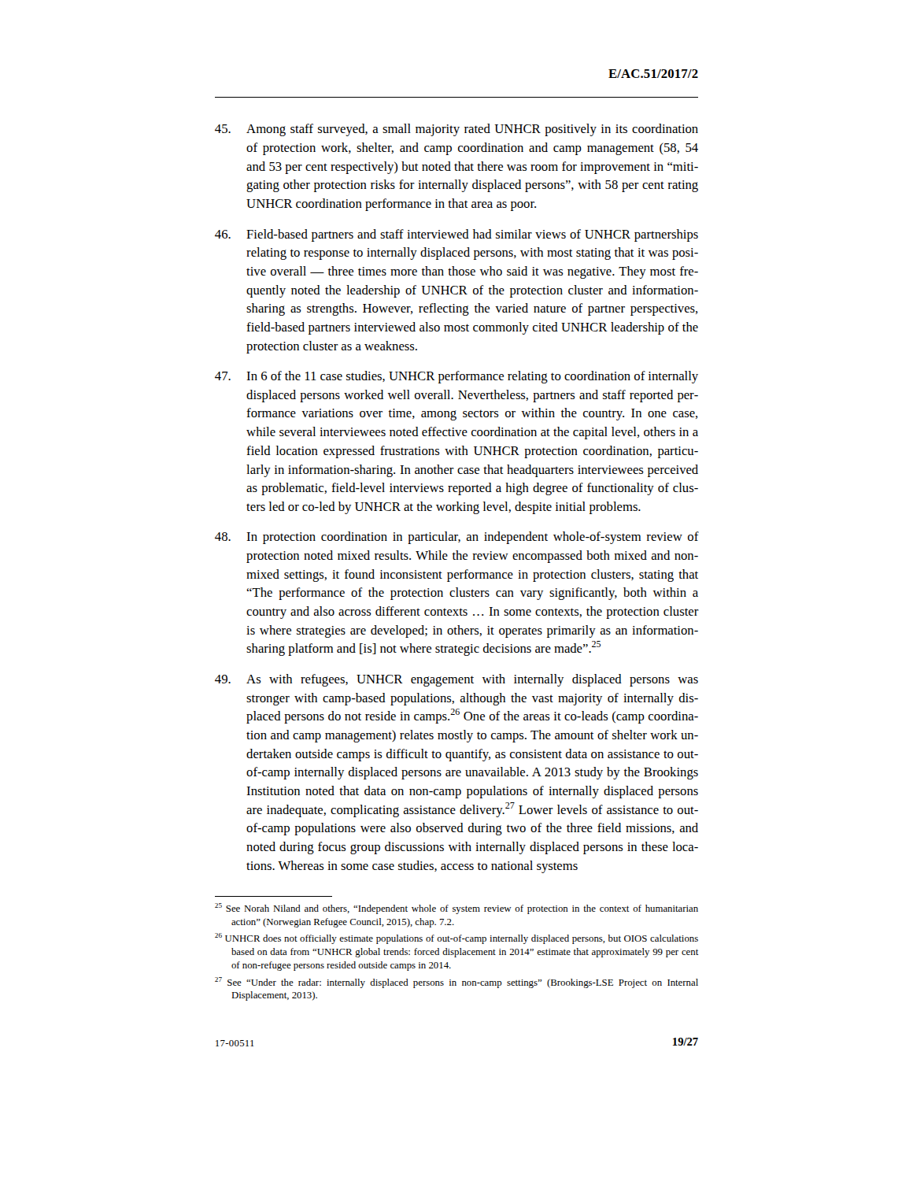E/AC.51/2017/2
45. Among staff surveyed, a small majority rated UNHCR positively in its coordination of protection work, shelter, and camp coordination and camp management (58, 54 and 53 per cent respectively) but noted that there was room for improvement in “mitigating other protection risks for internally displaced persons”, with 58 per cent rating UNHCR coordination performance in that area as poor.
46. Field-based partners and staff interviewed had similar views of UNHCR partnerships relating to response to internally displaced persons, with most stating that it was positive overall — three times more than those who said it was negative. They most frequently noted the leadership of UNHCR of the protection cluster and information-sharing as strengths. However, reflecting the varied nature of partner perspectives, field-based partners interviewed also most commonly cited UNHCR leadership of the protection cluster as a weakness.
47. In 6 of the 11 case studies, UNHCR performance relating to coordination of internally displaced persons worked well overall. Nevertheless, partners and staff reported performance variations over time, among sectors or within the country. In one case, while several interviewees noted effective coordination at the capital level, others in a field location expressed frustrations with UNHCR protection coordination, particularly in information-sharing. In another case that headquarters interviewees perceived as problematic, field-level interviews reported a high degree of functionality of clusters led or co-led by UNHCR at the working level, despite initial problems.
48. In protection coordination in particular, an independent whole-of-system review of protection noted mixed results. While the review encompassed both mixed and non-mixed settings, it found inconsistent performance in protection clusters, stating that “The performance of the protection clusters can vary significantly, both within a country and also across different contexts … In some contexts, the protection cluster is where strategies are developed; in others, it operates primarily as an information-sharing platform and [is] not where strategic decisions are made”.25
49. As with refugees, UNHCR engagement with internally displaced persons was stronger with camp-based populations, although the vast majority of internally displaced persons do not reside in camps.26 One of the areas it co-leads (camp coordination and camp management) relates mostly to camps. The amount of shelter work undertaken outside camps is difficult to quantify, as consistent data on assistance to out-of-camp internally displaced persons are unavailable. A 2013 study by the Brookings Institution noted that data on non-camp populations of internally displaced persons are inadequate, complicating assistance delivery.27 Lower levels of assistance to out-of-camp populations were also observed during two of the three field missions, and noted during focus group discussions with internally displaced persons in these locations. Whereas in some case studies, access to national systems
25 See Norah Niland and others, “Independent whole of system review of protection in the context of humanitarian action” (Norwegian Refugee Council, 2015), chap. 7.2.
26 UNHCR does not officially estimate populations of out-of-camp internally displaced persons, but OIOS calculations based on data from “UNHCR global trends: forced displacement in 2014” estimate that approximately 99 per cent of non-refugee persons resided outside camps in 2014.
27 See “Under the radar: internally displaced persons in non-camp settings” (Brookings-LSE Project on Internal Displacement, 2013).
17-00511
19/27